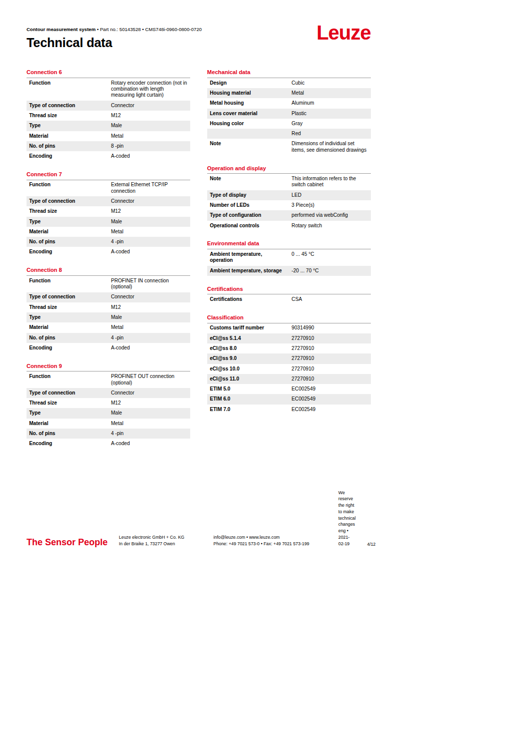Leuze
Contour measurement system • Part no.: 50143528 • CMS748i-0960-0800-0720
Technical data
Connection 6
| Function | Rotary encoder connection (not in combination with length measuring light curtain) |
| Type of connection | Connector |
| Thread size | M12 |
| Type | Male |
| Material | Metal |
| No. of pins | 8 -pin |
| Encoding | A-coded |
Connection 7
| Function | External Ethernet TCP/IP connection |
| Type of connection | Connector |
| Thread size | M12 |
| Type | Male |
| Material | Metal |
| No. of pins | 4 -pin |
| Encoding | A-coded |
Connection 8
| Function | PROFINET IN connection (optional) |
| Type of connection | Connector |
| Thread size | M12 |
| Type | Male |
| Material | Metal |
| No. of pins | 4 -pin |
| Encoding | A-coded |
Connection 9
| Function | PROFINET OUT connection (optional) |
| Type of connection | Connector |
| Thread size | M12 |
| Type | Male |
| Material | Metal |
| No. of pins | 4 -pin |
| Encoding | A-coded |
Mechanical data
| Design | Cubic |
| Housing material | Metal |
| Metal housing | Aluminum |
| Lens cover material | Plastic |
| Housing color | Gray |
| | Red |
| Note | Dimensions of individual set items, see dimensioned drawings |
Operation and display
| Note | This information refers to the switch cabinet |
| Type of display | LED |
| Number of LEDs | 3 Piece(s) |
| Type of configuration | performed via webConfig |
| Operational controls | Rotary switch |
Environmental data
| Ambient temperature, operation | 0 ... 45 °C |
| Ambient temperature, storage | -20 ... 70 °C |
Certifications
| Certifications | CSA |
Classification
| Customs tariff number | 90314990 |
| eCl@ss 5.1.4 | 27270910 |
| eCl@ss 8.0 | 27270910 |
| eCl@ss 9.0 | 27270910 |
| eCl@ss 10.0 | 27270910 |
| eCl@ss 11.0 | 27270910 |
| ETIM 5.0 | EC002549 |
| ETIM 6.0 | EC002549 |
| ETIM 7.0 | EC002549 |
The Sensor People
Leuze electronic GmbH + Co. KG
In der Braike 1, 73277 Owen
info@leuze.com • www.leuze.com
Phone: +49 7021 573-0 • Fax: +49 7021 573-199
We reserve the right to make technical changes
eng • 2021-02-19
4/12